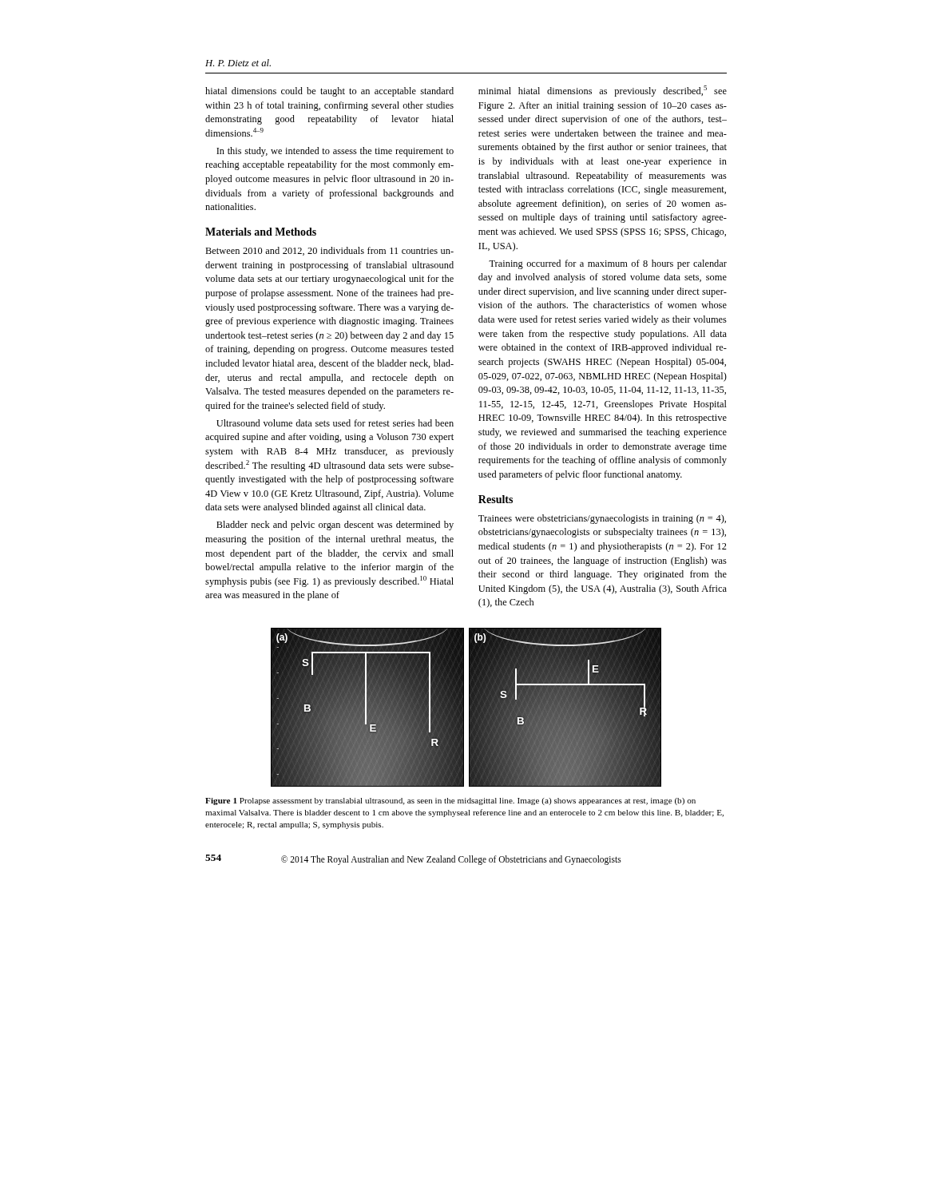H. P. Dietz et al.
hiatal dimensions could be taught to an acceptable standard within 23 h of total training, confirming several other studies demonstrating good repeatability of levator hiatal dimensions.4–9
In this study, we intended to assess the time requirement to reaching acceptable repeatability for the most commonly employed outcome measures in pelvic floor ultrasound in 20 individuals from a variety of professional backgrounds and nationalities.
Materials and Methods
Between 2010 and 2012, 20 individuals from 11 countries underwent training in postprocessing of translabial ultrasound volume data sets at our tertiary urogynaecological unit for the purpose of prolapse assessment. None of the trainees had previously used postprocessing software. There was a varying degree of previous experience with diagnostic imaging. Trainees undertook test–retest series (n ≥ 20) between day 2 and day 15 of training, depending on progress. Outcome measures tested included levator hiatal area, descent of the bladder neck, bladder, uterus and rectal ampulla, and rectocele depth on Valsalva. The tested measures depended on the parameters required for the trainee's selected field of study.
Ultrasound volume data sets used for retest series had been acquired supine and after voiding, using a Voluson 730 expert system with RAB 8-4 MHz transducer, as previously described.2 The resulting 4D ultrasound data sets were subsequently investigated with the help of postprocessing software 4D View v 10.0 (GE Kretz Ultrasound, Zipf, Austria). Volume data sets were analysed blinded against all clinical data.
Bladder neck and pelvic organ descent was determined by measuring the position of the internal urethral meatus, the most dependent part of the bladder, the cervix and small bowel/rectal ampulla relative to the inferior margin of the symphysis pubis (see Fig. 1) as previously described.10 Hiatal area was measured in the plane of
minimal hiatal dimensions as previously described,5 see Figure 2. After an initial training session of 10–20 cases assessed under direct supervision of one of the authors, test–retest series were undertaken between the trainee and measurements obtained by the first author or senior trainees, that is by individuals with at least one-year experience in translabial ultrasound. Repeatability of measurements was tested with intraclass correlations (ICC, single measurement, absolute agreement definition), on series of 20 women assessed on multiple days of training until satisfactory agreement was achieved. We used SPSS (SPSS 16; SPSS, Chicago, IL, USA).
Training occurred for a maximum of 8 hours per calendar day and involved analysis of stored volume data sets, some under direct supervision, and live scanning under direct supervision of the authors. The characteristics of women whose data were used for retest series varied widely as their volumes were taken from the respective study populations. All data were obtained in the context of IRB-approved individual research projects (SWAHS HREC (Nepean Hospital) 05-004, 05-029, 07-022, 07-063, NBMLHD HREC (Nepean Hospital) 09-03, 09-38, 09-42, 10-03, 10-05, 11-04, 11-12, 11-13, 11-35, 11-55, 12-15, 12-45, 12-71, Greenslopes Private Hospital HREC 10-09, Townsville HREC 84/04). In this retrospective study, we reviewed and summarised the teaching experience of those 20 individuals in order to demonstrate average time requirements for the teaching of offline analysis of commonly used parameters of pelvic floor functional anatomy.
Results
Trainees were obstetricians/gynaecologists in training (n = 4), obstetricians/gynaecologists or subspecialty trainees (n = 13), medical students (n = 1) and physiotherapists (n = 2). For 12 out of 20 trainees, the language of instruction (English) was their second or third language. They originated from the United Kingdom (5), the USA (4), Australia (3), South Africa (1), the Czech
(a)
------
S
B
E
R
(b)
S
B
E
R
Figure 1 Prolapse assessment by translabial ultrasound, as seen in the midsagittal line. Image (a) shows appearances at rest, image (b) on maximal Valsalva. There is bladder descent to 1 cm above the symphyseal reference line and an enterocele to 2 cm below this line. B, bladder; E, enterocele; R, rectal ampulla; S, symphysis pubis.
554
© 2014 The Royal Australian and New Zealand College of Obstetricians and Gynaecologists